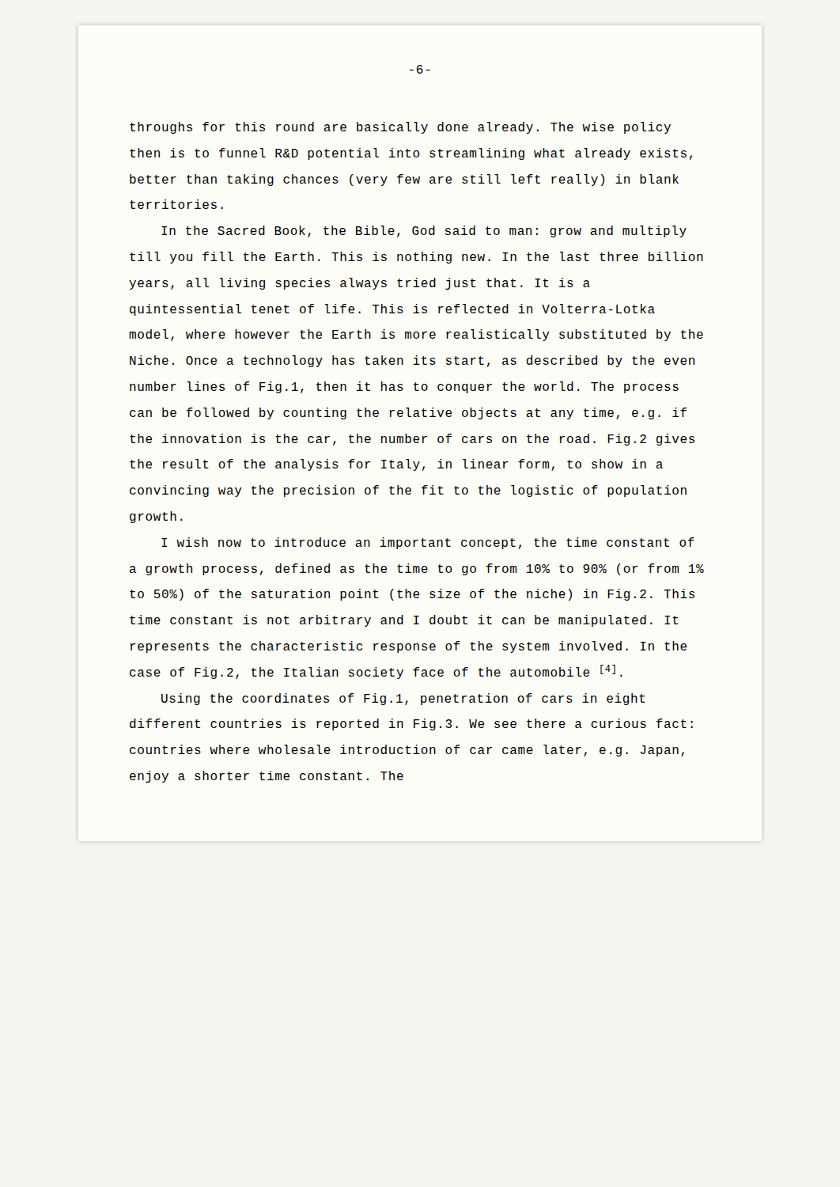-6-
throughs for this round are basically done already. The wise policy then is to funnel R&D potential into streamlining what already exists, better than taking chances (very few are still left really) in blank territories.
In the Sacred Book, the Bible, God said to man: grow and multiply till you fill the Earth. This is nothing new. In the last three billion years, all living species always tried just that. It is a quintessential tenet of life. This is reflected in Volterra-Lotka model, where however the Earth is more realistically substituted by the Niche. Once a technology has taken its start, as described by the even number lines of Fig.1, then it has to conquer the world. The process can be followed by counting the relative objects at any time, e.g. if the innovation is the car, the number of cars on the road. Fig.2 gives the result of the analysis for Italy, in linear form, to show in a convincing way the precision of the fit to the logistic of population growth.
I wish now to introduce an important concept, the time constant of a growth process, defined as the time to go from 10% to 90% (or from 1% to 50%) of the saturation point (the size of the niche) in Fig.2. This time constant is not arbitrary and I doubt it can be manipulated. It represents the characteristic response of the system involved. In the case of Fig.2, the Italian society face of the automobile [4].
Using the coordinates of Fig.1, penetration of cars in eight different countries is reported in Fig.3. We see there a curious fact: countries where wholesale introduction of car came later, e.g. Japan, enjoy a shorter time constant. The